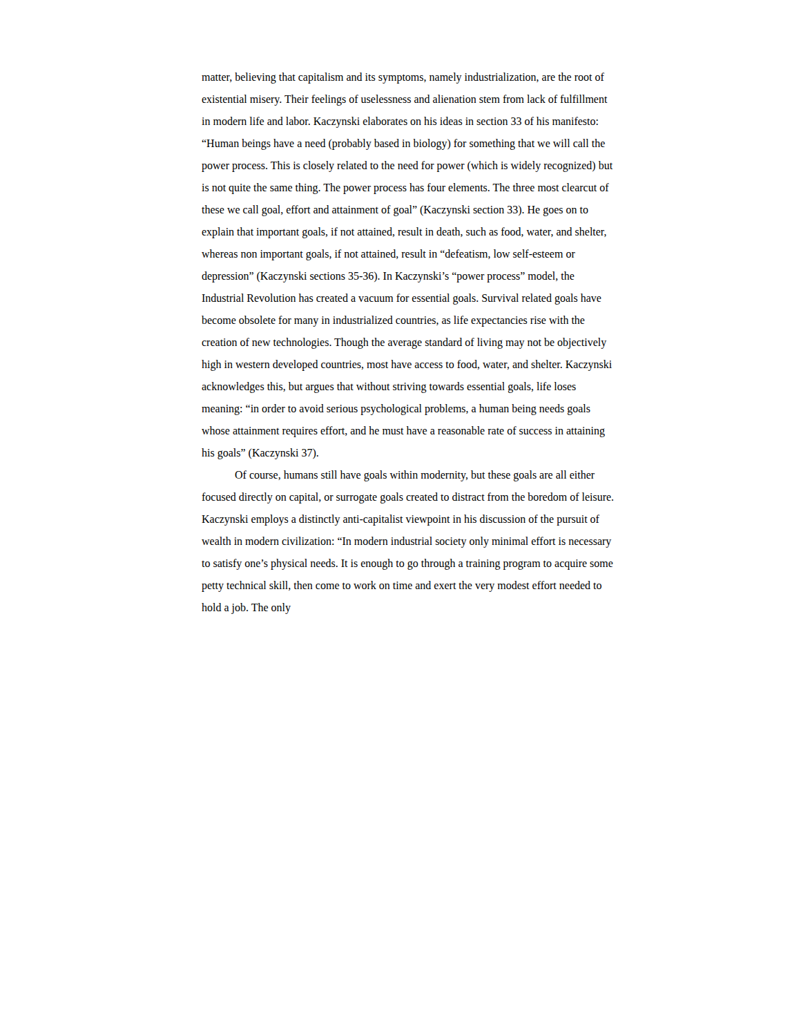matter, believing that capitalism and its symptoms, namely industrialization, are the root of existential misery. Their feelings of uselessness and alienation stem from lack of fulfillment in modern life and labor. Kaczynski elaborates on his ideas in section 33 of his manifesto: “Human beings have a need (probably based in biology) for something that we will call the power process. This is closely related to the need for power (which is widely recognized) but is not quite the same thing. The power process has four elements. The three most clearcut of these we call goal, effort and attainment of goal” (Kaczynski section 33). He goes on to explain that important goals, if not attained, result in death, such as food, water, and shelter, whereas non important goals, if not attained, result in “defeatism, low self-esteem or depression” (Kaczynski sections 35-36). In Kaczynski’s “power process” model, the Industrial Revolution has created a vacuum for essential goals. Survival related goals have become obsolete for many in industrialized countries, as life expectancies rise with the creation of new technologies. Though the average standard of living may not be objectively high in western developed countries, most have access to food, water, and shelter. Kaczynski acknowledges this, but argues that without striving towards essential goals, life loses meaning: “in order to avoid serious psychological problems, a human being needs goals whose attainment requires effort, and he must have a reasonable rate of success in attaining his goals” (Kaczynski 37).
Of course, humans still have goals within modernity, but these goals are all either focused directly on capital, or surrogate goals created to distract from the boredom of leisure. Kaczynski employs a distinctly anti-capitalist viewpoint in his discussion of the pursuit of wealth in modern civilization: “In modern industrial society only minimal effort is necessary to satisfy one’s physical needs. It is enough to go through a training program to acquire some petty technical skill, then come to work on time and exert the very modest effort needed to hold a job. The only